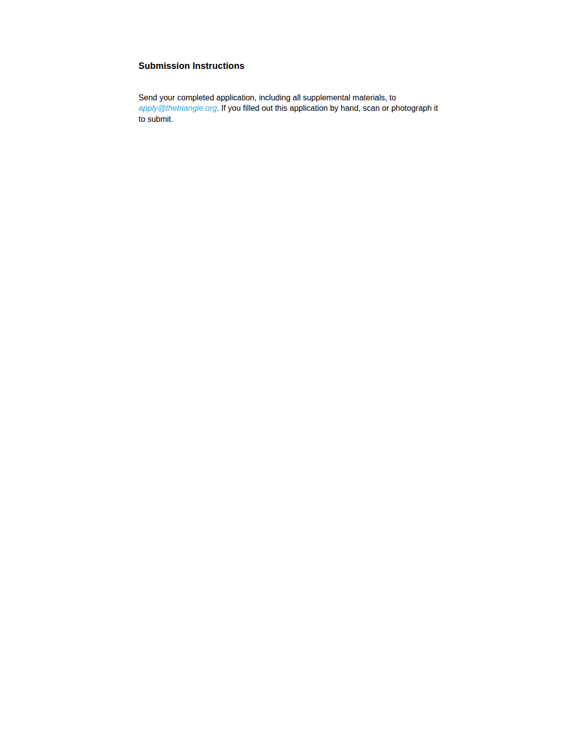Submission Instructions
Send your completed application, including all supplemental materials, to apply@thetriangle.org. If you filled out this application by hand, scan or photograph it to submit.